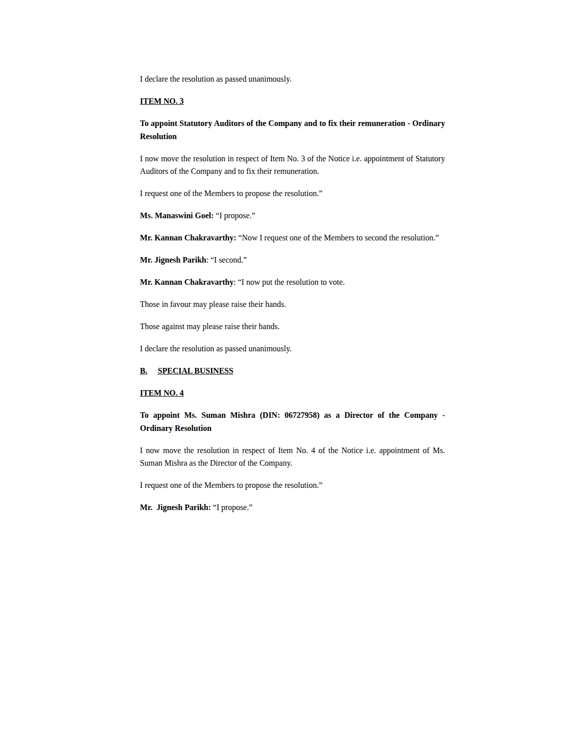I declare the resolution as passed unanimously.
ITEM NO. 3
To appoint Statutory Auditors of the Company and to fix their remuneration - Ordinary Resolution
I now move the resolution in respect of Item No. 3 of the Notice i.e. appointment of Statutory Auditors of the Company and to fix their remuneration.
I request one of the Members to propose the resolution.”
Ms. Manaswini Goel: “I propose.”
Mr. Kannan Chakravarthy: “Now I request one of the Members to second the resolution.”
Mr. Jignesh Parikh: “I second.”
Mr. Kannan Chakravarthy: “I now put the resolution to vote.
Those in favour may please raise their hands.
Those against may please raise their hands.
I declare the resolution as passed unanimously.
B. SPECIAL BUSINESS
ITEM NO. 4
To appoint Ms. Suman Mishra (DIN: 06727958) as a Director of the Company - Ordinary Resolution
I now move the resolution in respect of Item No. 4 of the Notice i.e. appointment of Ms. Suman Mishra as the Director of the Company.
I request one of the Members to propose the resolution.”
Mr. Jignesh Parikh: “I propose.”